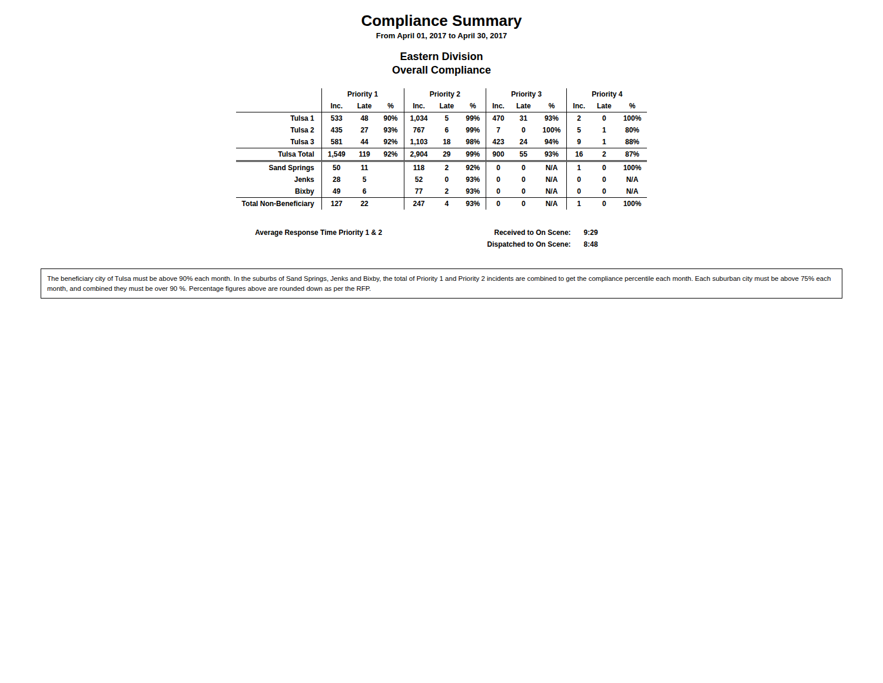Compliance Summary
From April 01, 2017 to April 30, 2017
Eastern Division
Overall Compliance
| | Priority 1 | Priority 2 | Priority 3 | Priority 4 |
| --- | --- | --- | --- | --- |
| | Inc. | Late | % | Inc. | Late | % | Inc. | Late | % | Inc. | Late | % |
| Tulsa 1 | 533 | 48 | 90% | 1,034 | 5 | 99% | 470 | 31 | 93% | 2 | 0 | 100% |
| Tulsa 2 | 435 | 27 | 93% | 767 | 6 | 99% | 7 | 0 | 100% | 5 | 1 | 80% |
| Tulsa 3 | 581 | 44 | 92% | 1,103 | 18 | 98% | 423 | 24 | 94% | 9 | 1 | 88% |
| Tulsa Total | 1,549 | 119 | 92% | 2,904 | 29 | 99% | 900 | 55 | 93% | 16 | 2 | 87% |
| Sand Springs | 50 | 11 | | 118 | 2 | 92% | 0 | 0 | N/A | 1 | 0 | 100% |
| Jenks | 28 | 5 | | 52 | 0 | 93% | 0 | 0 | N/A | 0 | 0 | N/A |
| Bixby | 49 | 6 | | 77 | 2 | 93% | 0 | 0 | N/A | 0 | 0 | N/A |
| Total Non-Beneficiary | 127 | 22 | | 247 | 4 | 93% | 0 | 0 | N/A | 1 | 0 | 100% |
| Average Response Time Priority 1 & 2 | Received to On Scene: | 9:29 |
| | Dispatched to On Scene: | 8:48 |
The beneficiary city of Tulsa must be above 90% each month. In the suburbs of Sand Springs, Jenks and Bixby, the total of Priority 1 and Priority 2 incidents are combined to get the compliance percentile each month. Each suburban city must be above 75% each month, and combined they must be over 90 %. Percentage figures above are rounded down as per the RFP.